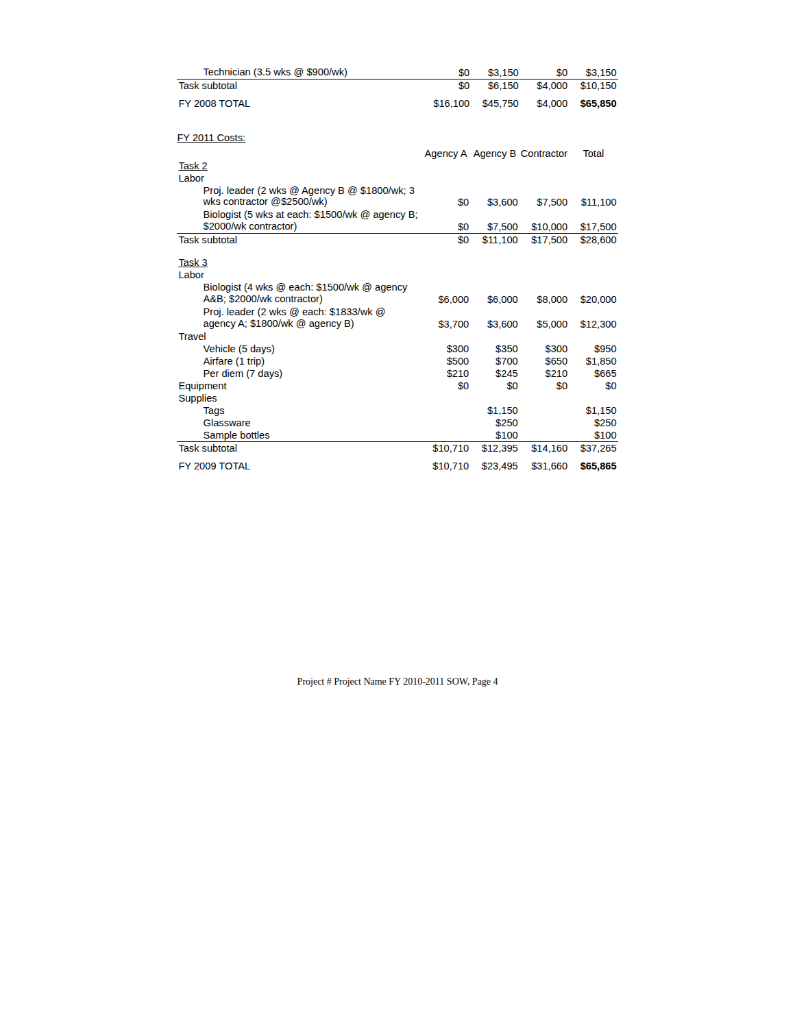| Technician (3.5 wks @ $900/wk) | $0 | $3,150 | $0 | $3,150 |
| Task subtotal | $0 | $6,150 | $4,000 | $10,150 |
| FY 2008 TOTAL | $16,100 | $45,750 | $4,000 | $65,850 |
FY 2011 Costs:
| | Agency A | Agency B | Contractor | Total |
| Task 2 | |
| Labor | |
| Proj. leader (2 wks @ Agency B @ $1800/wk; 3 wks contractor @$2500/wk) | $0 | $3,600 | $7,500 | $11,100 |
| Biologist (5 wks at each: $1500/wk @ agency B; $2000/wk contractor) | $0 | $7,500 | $10,000 | $17,500 |
| Task subtotal | $0 | $11,100 | $17,500 | $28,600 |
| Task 3 | |
| Labor | |
| Biologist (4 wks @ each: $1500/wk @ agency A&B; $2000/wk contractor) | $6,000 | $6,000 | $8,000 | $20,000 |
| Proj. leader (2 wks @ each: $1833/wk @ agency A; $1800/wk @ agency B) | $3,700 | $3,600 | $5,000 | $12,300 |
| Travel | |
| Vehicle (5 days) | $300 | $350 | $300 | $950 |
| Airfare (1 trip) | $500 | $700 | $650 | $1,850 |
| Per diem (7 days) | $210 | $245 | $210 | $665 |
| Equipment | $0 | $0 | $0 | $0 |
| Supplies | |
| Tags | | $1,150 | | $1,150 |
| Glassware | | $250 | | $250 |
| Sample bottles | | $100 | | $100 |
| Task subtotal | $10,710 | $12,395 | $14,160 | $37,265 |
| FY 2009 TOTAL | $10,710 | $23,495 | $31,660 | $65,865 |
Project # Project Name FY 2010-2011 SOW, Page 4